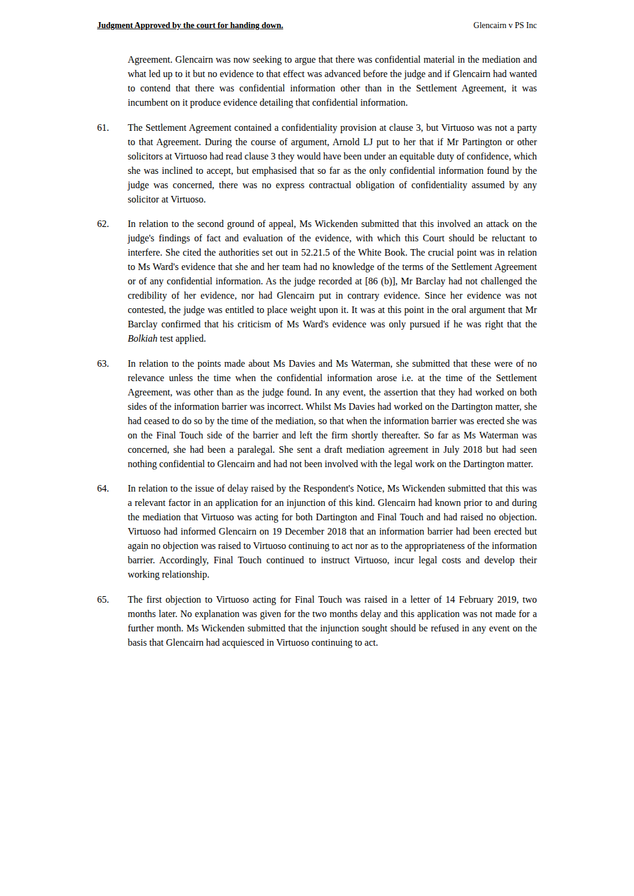Judgment Approved by the court for handing down. Glencairn v PS Inc
Agreement. Glencairn was now seeking to argue that there was confidential material in the mediation and what led up to it but no evidence to that effect was advanced before the judge and if Glencairn had wanted to contend that there was confidential information other than in the Settlement Agreement, it was incumbent on it produce evidence detailing that confidential information.
The Settlement Agreement contained a confidentiality provision at clause 3, but Virtuoso was not a party to that Agreement. During the course of argument, Arnold LJ put to her that if Mr Partington or other solicitors at Virtuoso had read clause 3 they would have been under an equitable duty of confidence, which she was inclined to accept, but emphasised that so far as the only confidential information found by the judge was concerned, there was no express contractual obligation of confidentiality assumed by any solicitor at Virtuoso.
In relation to the second ground of appeal, Ms Wickenden submitted that this involved an attack on the judge's findings of fact and evaluation of the evidence, with which this Court should be reluctant to interfere. She cited the authorities set out in 52.21.5 of the White Book. The crucial point was in relation to Ms Ward's evidence that she and her team had no knowledge of the terms of the Settlement Agreement or of any confidential information. As the judge recorded at [86 (b)], Mr Barclay had not challenged the credibility of her evidence, nor had Glencairn put in contrary evidence. Since her evidence was not contested, the judge was entitled to place weight upon it. It was at this point in the oral argument that Mr Barclay confirmed that his criticism of Ms Ward's evidence was only pursued if he was right that the Bolkiah test applied.
In relation to the points made about Ms Davies and Ms Waterman, she submitted that these were of no relevance unless the time when the confidential information arose i.e. at the time of the Settlement Agreement, was other than as the judge found. In any event, the assertion that they had worked on both sides of the information barrier was incorrect. Whilst Ms Davies had worked on the Dartington matter, she had ceased to do so by the time of the mediation, so that when the information barrier was erected she was on the Final Touch side of the barrier and left the firm shortly thereafter. So far as Ms Waterman was concerned, she had been a paralegal. She sent a draft mediation agreement in July 2018 but had seen nothing confidential to Glencairn and had not been involved with the legal work on the Dartington matter.
In relation to the issue of delay raised by the Respondent's Notice, Ms Wickenden submitted that this was a relevant factor in an application for an injunction of this kind. Glencairn had known prior to and during the mediation that Virtuoso was acting for both Dartington and Final Touch and had raised no objection. Virtuoso had informed Glencairn on 19 December 2018 that an information barrier had been erected but again no objection was raised to Virtuoso continuing to act nor as to the appropriateness of the information barrier. Accordingly, Final Touch continued to instruct Virtuoso, incur legal costs and develop their working relationship.
The first objection to Virtuoso acting for Final Touch was raised in a letter of 14 February 2019, two months later. No explanation was given for the two months delay and this application was not made for a further month. Ms Wickenden submitted that the injunction sought should be refused in any event on the basis that Glencairn had acquiesced in Virtuoso continuing to act.